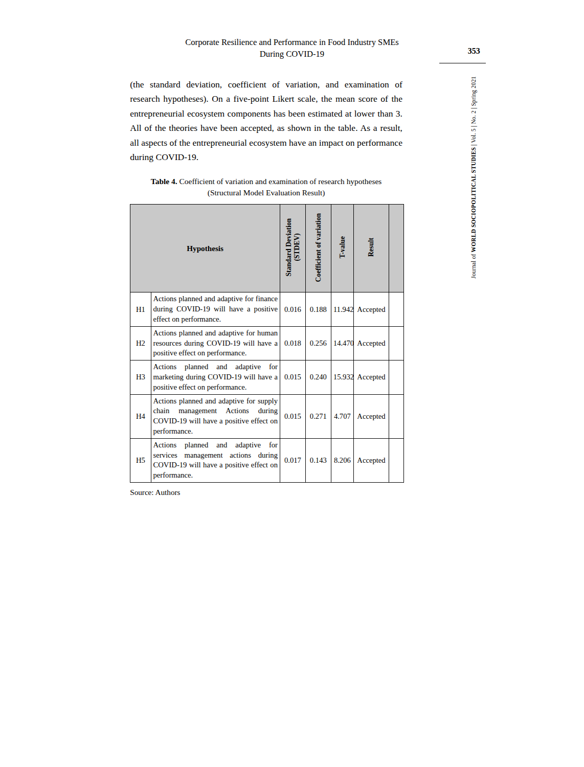Corporate Resilience and Performance in Food Industry SMEs
During COVID-19
353
Journal of WORLD SOCIOPOLITICAL STUDIES | Vol. 5 | No. 2 | Spring 2021
(the standard deviation, coefficient of variation, and examination of research hypotheses). On a five-point Likert scale, the mean score of the entrepreneurial ecosystem components has been estimated at lower than 3. All of the theories have been accepted, as shown in the table. As a result, all aspects of the entrepreneurial ecosystem have an impact on performance during COVID-19.
Table 4. Coefficient of variation and examination of research hypotheses
(Structural Model Evaluation Result)
| Hypothesis | Standard Deviation (STDEV) | Coefficient of variation | T-value | Result | |
| --- | --- | --- | --- | --- | --- |
| H1 | Actions planned and adaptive for finance during COVID-19 will have a positive effect on performance. | 0.016 | 0.188 | 11.942 | Accepted | |
| H2 | Actions planned and adaptive for human resources during COVID-19 will have a positive effect on performance. | 0.018 | 0.256 | 14.470 | Accepted | |
| H3 | Actions planned and adaptive for marketing during COVID-19 will have a positive effect on performance. | 0.015 | 0.240 | 15.932 | Accepted | |
| H4 | Actions planned and adaptive for supply chain management Actions during COVID-19 will have a positive effect on performance. | 0.015 | 0.271 | 4.707 | Accepted | |
| H5 | Actions planned and adaptive for services management actions during COVID-19 will have a positive effect on performance. | 0.017 | 0.143 | 8.206 | Accepted | |
Source: Authors